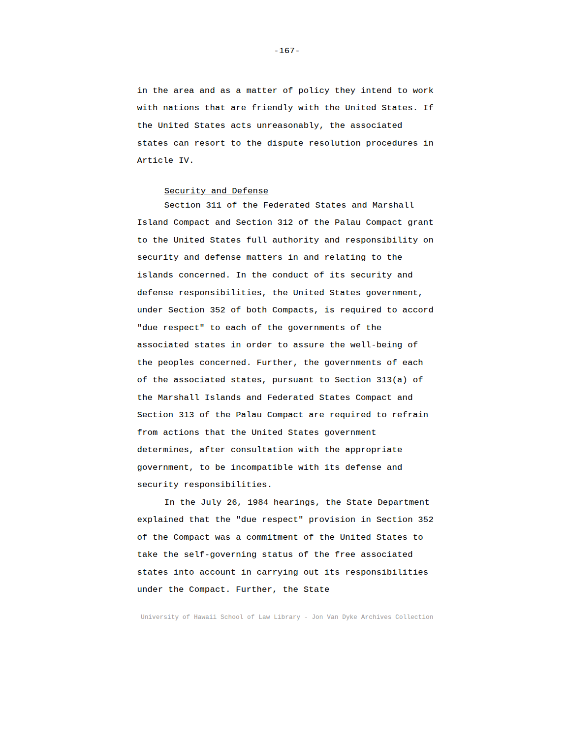-167-
in the area and as a matter of policy they intend to work with nations that are friendly with the United States. If the United States acts unreasonably, the associated states can resort to the dispute resolution procedures in Article IV.
Security and Defense
Section 311 of the Federated States and Marshall Island Compact and Section 312 of the Palau Compact grant to the United States full authority and responsibility on security and defense matters in and relating to the islands concerned. In the conduct of its security and defense responsibilities, the United States government, under Section 352 of both Compacts, is required to accord "due respect" to each of the governments of the associated states in order to assure the well-being of the peoples concerned. Further, the governments of each of the associated states, pursuant to Section 313(a) of the Marshall Islands and Federated States Compact and Section 313 of the Palau Compact are required to refrain from actions that the United States government determines, after consultation with the appropriate government, to be incompatible with its defense and security responsibilities.
In the July 26, 1984 hearings, the State Department explained that the "due respect" provision in Section 352 of the Compact was a commitment of the United States to take the self-governing status of the free associated states into account in carrying out its responsibilities under the Compact. Further, the State
University of Hawaii School of Law Library - Jon Van Dyke Archives Collection